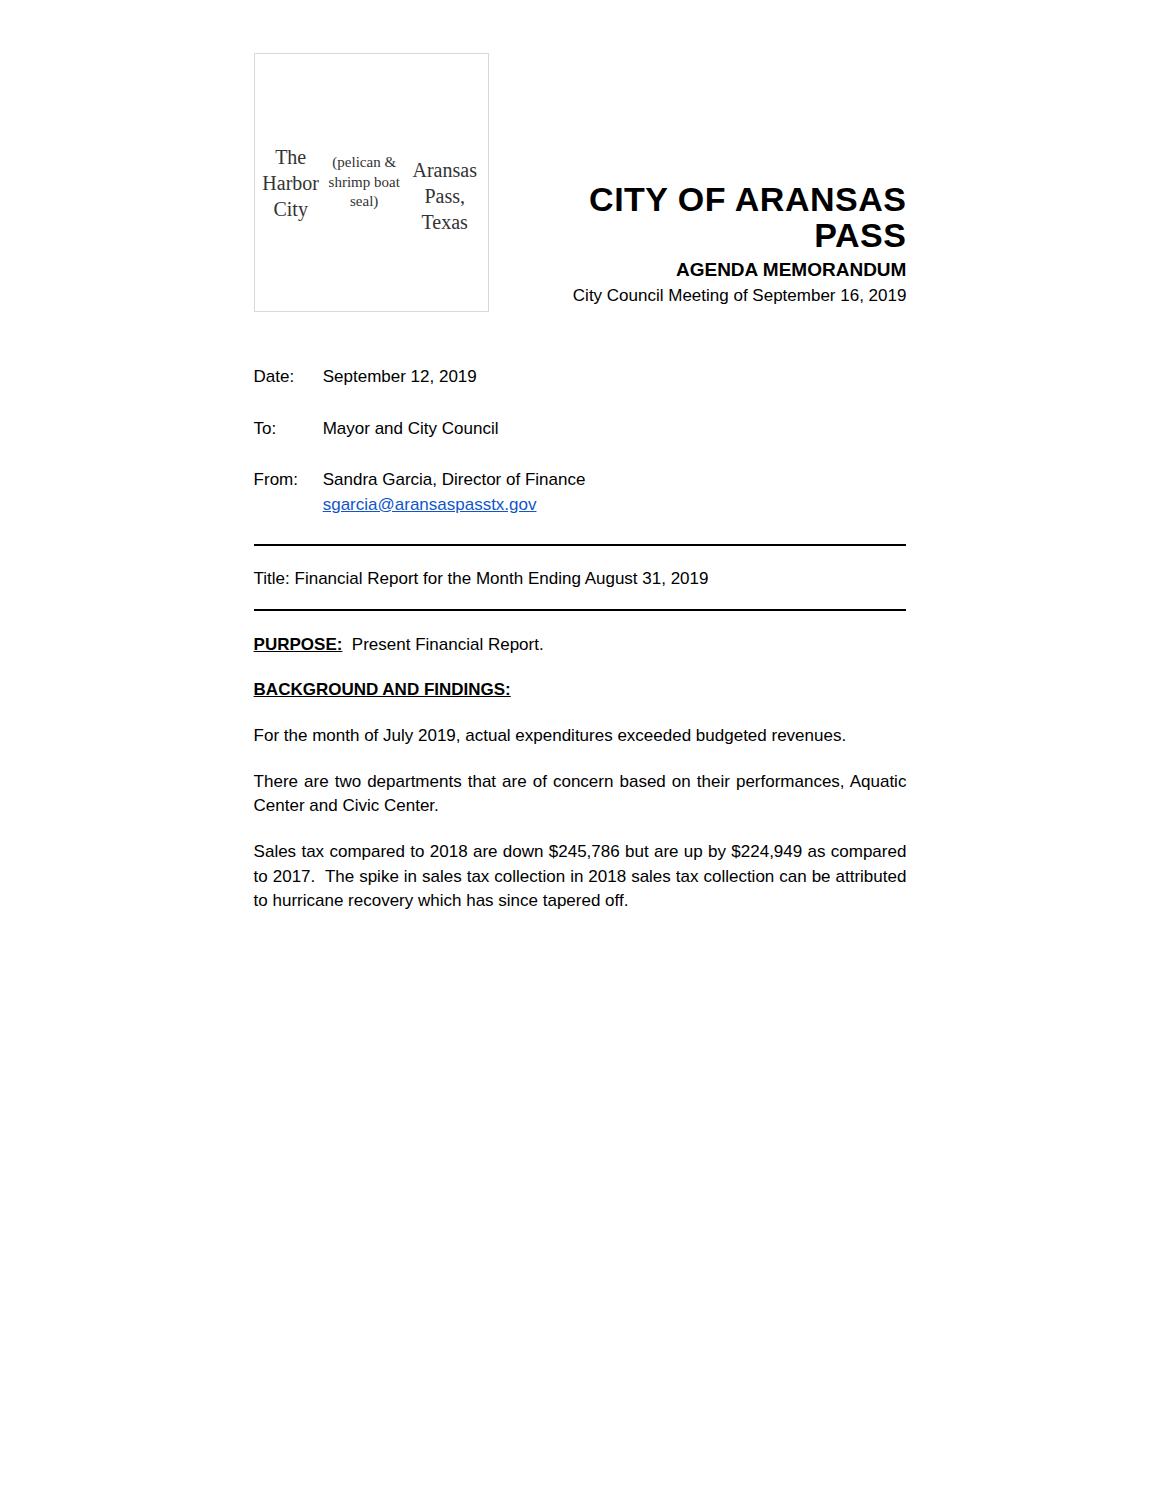The Harbor City
(pelican & shrimp boat seal)
Aransas Pass, Texas
CITY OF ARANSAS PASS
AGENDA MEMORANDUM
City Council Meeting of September 16, 2019
Date:
September 12, 2019
To:
Mayor and City Council
From:
Sandra Garcia, Director of Finance
sgarcia@aransaspasstx.gov
Title: Financial Report for the Month Ending August 31, 2019
PURPOSE: Present Financial Report.
BACKGROUND AND FINDINGS:
For the month of July 2019, actual expenditures exceeded budgeted revenues.
There are two departments that are of concern based on their performances, Aquatic Center and Civic Center.
Sales tax compared to 2018 are down $245,786 but are up by $224,949 as compared to 2017. The spike in sales tax collection in 2018 sales tax collection can be attributed to hurricane recovery which has since tapered off.